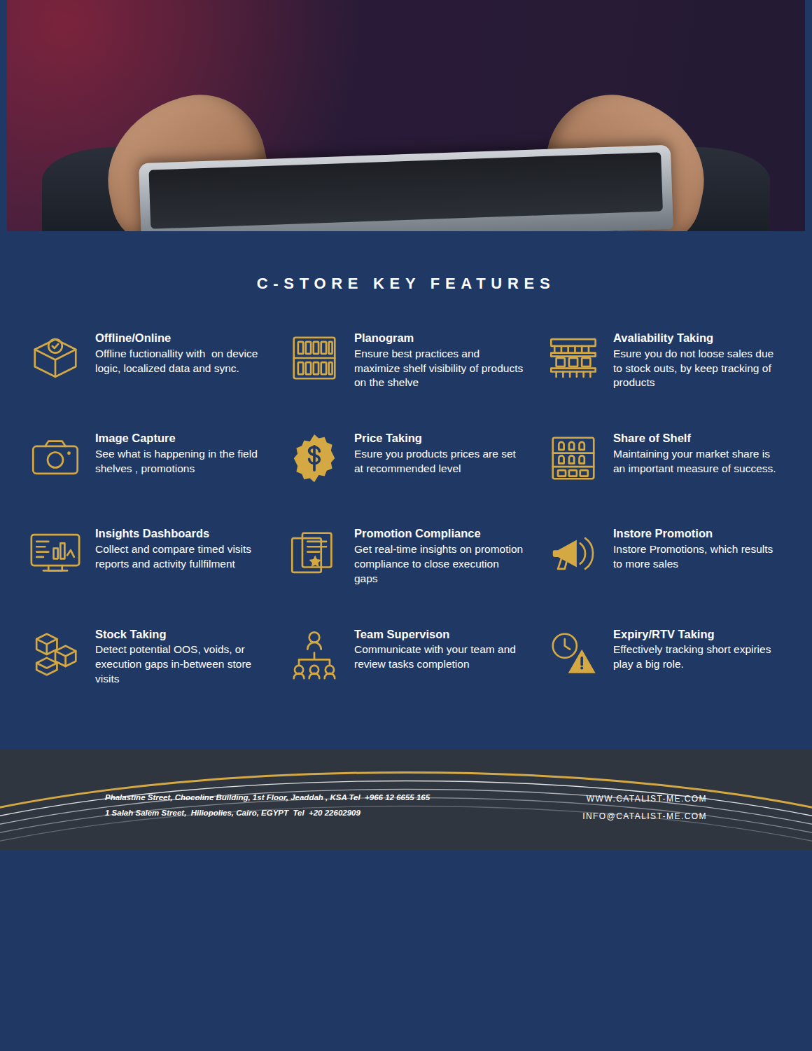C-Store Key Features
Offline/Online
Offline fuctionallity with on device logic, localized data and sync.
Planogram
Ensure best practices and maximize shelf visibility of products on the shelve
Avaliability Taking
Esure you do not loose sales due to stock outs, by keep tracking of products
Image Capture
See what is happening in the field shelves , promotions
Price Taking
Esure you products prices are set at recommended level
Share of Shelf
Maintaining your market share is an important measure of success.
Insights Dashboards
Collect and compare timed visits reports and activity fullfilment
Promotion Compliance
Get real-time insights on promotion compliance to close execution gaps
Instore Promotion
Instore Promotions, which results to more sales
Stock Taking
Detect potential OOS, voids, or execution gaps in-between store visits
Team Supervison
Communicate with your team and review tasks completion
Expiry/RTV Taking
Effectively tracking short expiries play a big role.
Phalastine Street, Chocoline Building, 1st Floor, Jeaddah , KSA Tel +966 12 6655 165
1 Salah Salem Street, Hiliopolies, Cairo, EGYPT Tel +20 22602909
WWW.CATALIST-ME.COM
INFO@CATALIST-ME.COM